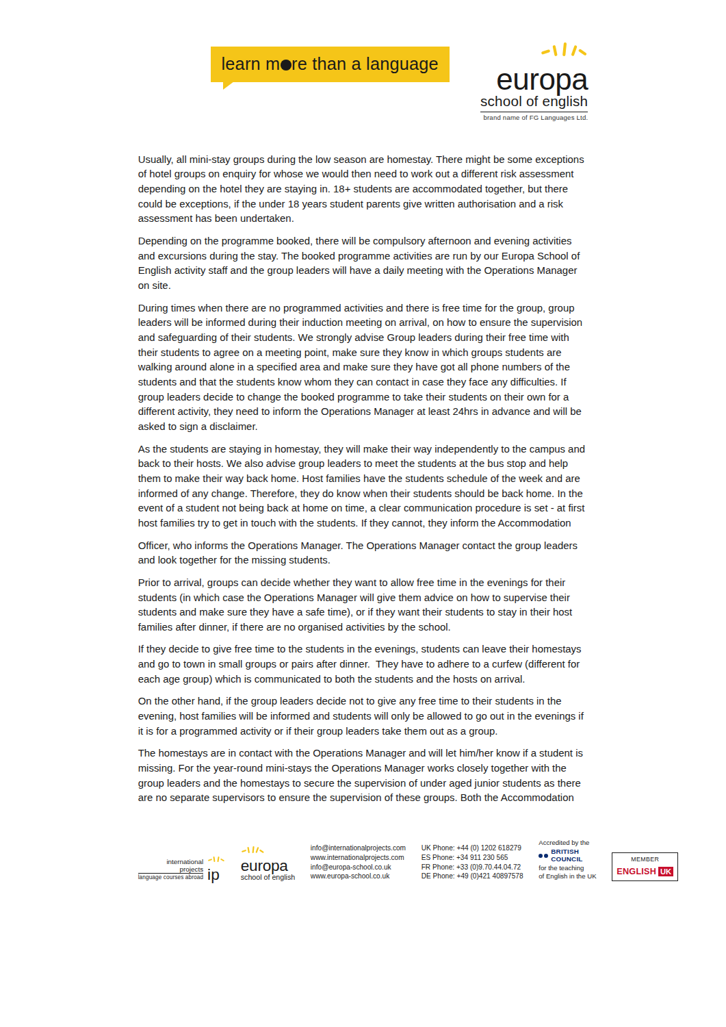learn m re than a language
europa
school of english
brand name of FG Languages Ltd.
Usually, all mini-stay groups during the low season are homestay. There might be some exceptions of hotel groups on enquiry for whose we would then need to work out a different risk assessment depending on the hotel they are staying in. 18+ students are accommodated together, but there could be exceptions, if the under 18 years student parents give written authorisation and a risk assessment has been undertaken.
Depending on the programme booked, there will be compulsory afternoon and evening activities and excursions during the stay. The booked programme activities are run by our Europa School of English activity staff and the group leaders will have a daily meeting with the Operations Manager on site.
During times when there are no programmed activities and there is free time for the group, group leaders will be informed during their induction meeting on arrival, on how to ensure the supervision and safeguarding of their students. We strongly advise Group leaders during their free time with their students to agree on a meeting point, make sure they know in which groups students are walking around alone in a specified area and make sure they have got all phone numbers of the students and that the students know whom they can contact in case they face any difficulties. If group leaders decide to change the booked programme to take their students on their own for a different activity, they need to inform the Operations Manager at least 24hrs in advance and will be asked to sign a disclaimer.
As the students are staying in homestay, they will make their way independently to the campus and back to their hosts. We also advise group leaders to meet the students at the bus stop and help them to make their way back home. Host families have the students schedule of the week and are informed of any change. Therefore, they do know when their students should be back home. In the event of a student not being back at home on time, a clear communication procedure is set - at first host families try to get in touch with the students. If they cannot, they inform the Accommodation
Officer, who informs the Operations Manager. The Operations Manager contact the group leaders and look together for the missing students.
Prior to arrival, groups can decide whether they want to allow free time in the evenings for their students (in which case the Operations Manager will give them advice on how to supervise their students and make sure they have a safe time), or if they want their students to stay in their host families after dinner, if there are no organised activities by the school.
If they decide to give free time to the students in the evenings, students can leave their homestays and go to town in small groups or pairs after dinner. They have to adhere to a curfew (different for each age group) which is communicated to both the students and the hosts on arrival.
On the other hand, if the group leaders decide not to give any free time to their students in the evening, host families will be informed and students will only be allowed to go out in the evenings if it is for a programmed activity or if their group leaders take them out as a group.
The homestays are in contact with the Operations Manager and will let him/her know if a student is missing. For the year-round mini-stays the Operations Manager works closely together with the group leaders and the homestays to secure the supervision of under aged junior students as there are no separate supervisors to ensure the supervision of these groups. Both the Accommodation
international projects language courses abroad
ip
europa
school of english
info@internationalprojects.com
www.internationalprojects.com
info@europa-school.co.uk
www.europa-school.co.uk
UK Phone: +44 (0) 1202 618279
ES Phone: +34 911 230 565
FR Phone: +33 (0)9.70.44.04.72
DE Phone: +49 (0)421 40897578
Accredited by the
BRITISH
COUNCIL
for the teaching
of English in the UK
MEMBER
ENGLISH UK